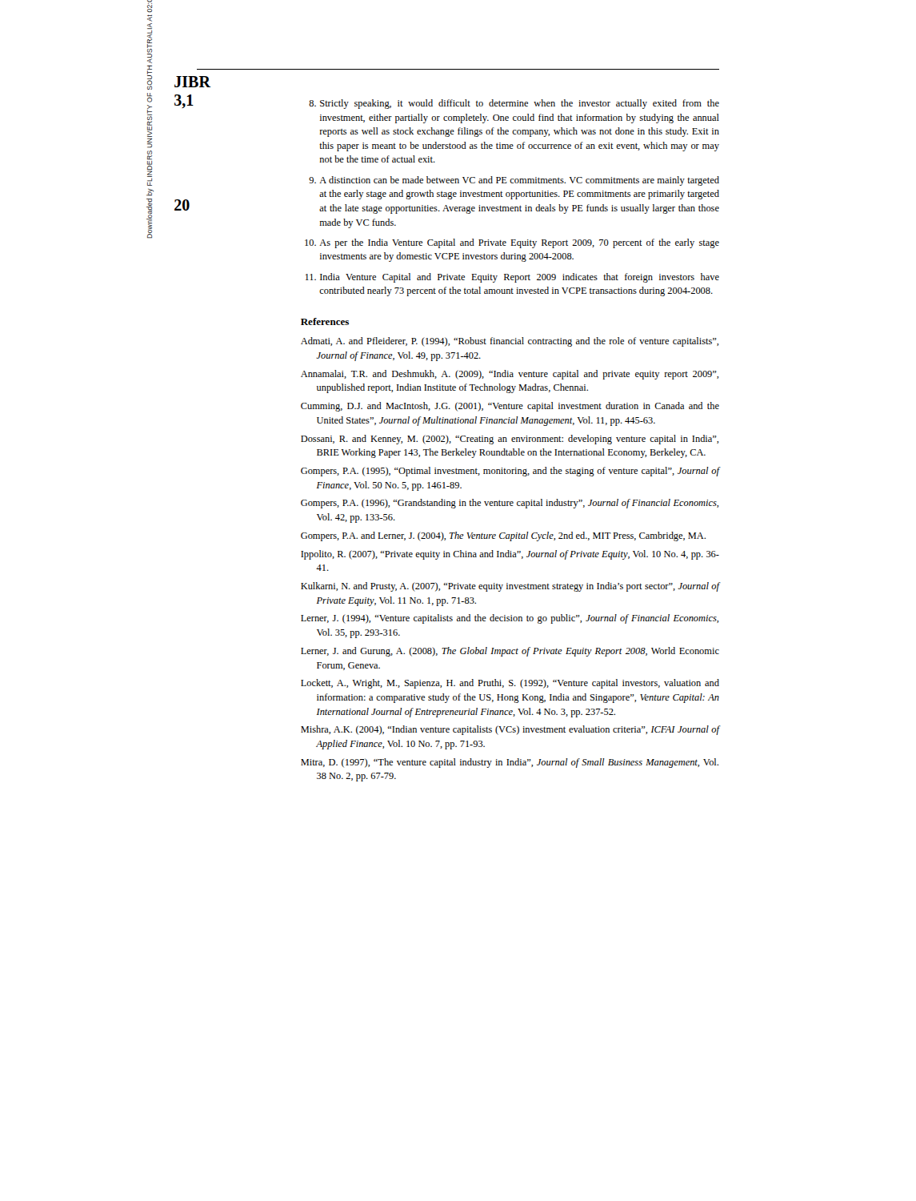JIBR
3,1
20
Downloaded by FLINDERS UNIVERSITY OF SOUTH AUSTRALIA At 02:01 24 February 2016 (PT)
8. Strictly speaking, it would difficult to determine when the investor actually exited from the investment, either partially or completely. One could find that information by studying the annual reports as well as stock exchange filings of the company, which was not done in this study. Exit in this paper is meant to be understood as the time of occurrence of an exit event, which may or may not be the time of actual exit.
9. A distinction can be made between VC and PE commitments. VC commitments are mainly targeted at the early stage and growth stage investment opportunities. PE commitments are primarily targeted at the late stage opportunities. Average investment in deals by PE funds is usually larger than those made by VC funds.
10. As per the India Venture Capital and Private Equity Report 2009, 70 percent of the early stage investments are by domestic VCPE investors during 2004-2008.
11. India Venture Capital and Private Equity Report 2009 indicates that foreign investors have contributed nearly 73 percent of the total amount invested in VCPE transactions during 2004-2008.
References
Admati, A. and Pfleiderer, P. (1994), “Robust financial contracting and the role of venture capitalists”, Journal of Finance, Vol. 49, pp. 371-402.
Annamalai, T.R. and Deshmukh, A. (2009), “India venture capital and private equity report 2009”, unpublished report, Indian Institute of Technology Madras, Chennai.
Cumming, D.J. and MacIntosh, J.G. (2001), “Venture capital investment duration in Canada and the United States”, Journal of Multinational Financial Management, Vol. 11, pp. 445-63.
Dossani, R. and Kenney, M. (2002), “Creating an environment: developing venture capital in India”, BRIE Working Paper 143, The Berkeley Roundtable on the International Economy, Berkeley, CA.
Gompers, P.A. (1995), “Optimal investment, monitoring, and the staging of venture capital”, Journal of Finance, Vol. 50 No. 5, pp. 1461-89.
Gompers, P.A. (1996), “Grandstanding in the venture capital industry”, Journal of Financial Economics, Vol. 42, pp. 133-56.
Gompers, P.A. and Lerner, J. (2004), The Venture Capital Cycle, 2nd ed., MIT Press, Cambridge, MA.
Ippolito, R. (2007), “Private equity in China and India”, Journal of Private Equity, Vol. 10 No. 4, pp. 36-41.
Kulkarni, N. and Prusty, A. (2007), “Private equity investment strategy in India’s port sector”, Journal of Private Equity, Vol. 11 No. 1, pp. 71-83.
Lerner, J. (1994), “Venture capitalists and the decision to go public”, Journal of Financial Economics, Vol. 35, pp. 293-316.
Lerner, J. and Gurung, A. (2008), The Global Impact of Private Equity Report 2008, World Economic Forum, Geneva.
Lockett, A., Wright, M., Sapienza, H. and Pruthi, S. (1992), “Venture capital investors, valuation and information: a comparative study of the US, Hong Kong, India and Singapore”, Venture Capital: An International Journal of Entrepreneurial Finance, Vol. 4 No. 3, pp. 237-52.
Mishra, A.K. (2004), “Indian venture capitalists (VCs) investment evaluation criteria”, ICFAI Journal of Applied Finance, Vol. 10 No. 7, pp. 71-93.
Mitra, D. (1997), “The venture capital industry in India”, Journal of Small Business Management, Vol. 38 No. 2, pp. 67-79.